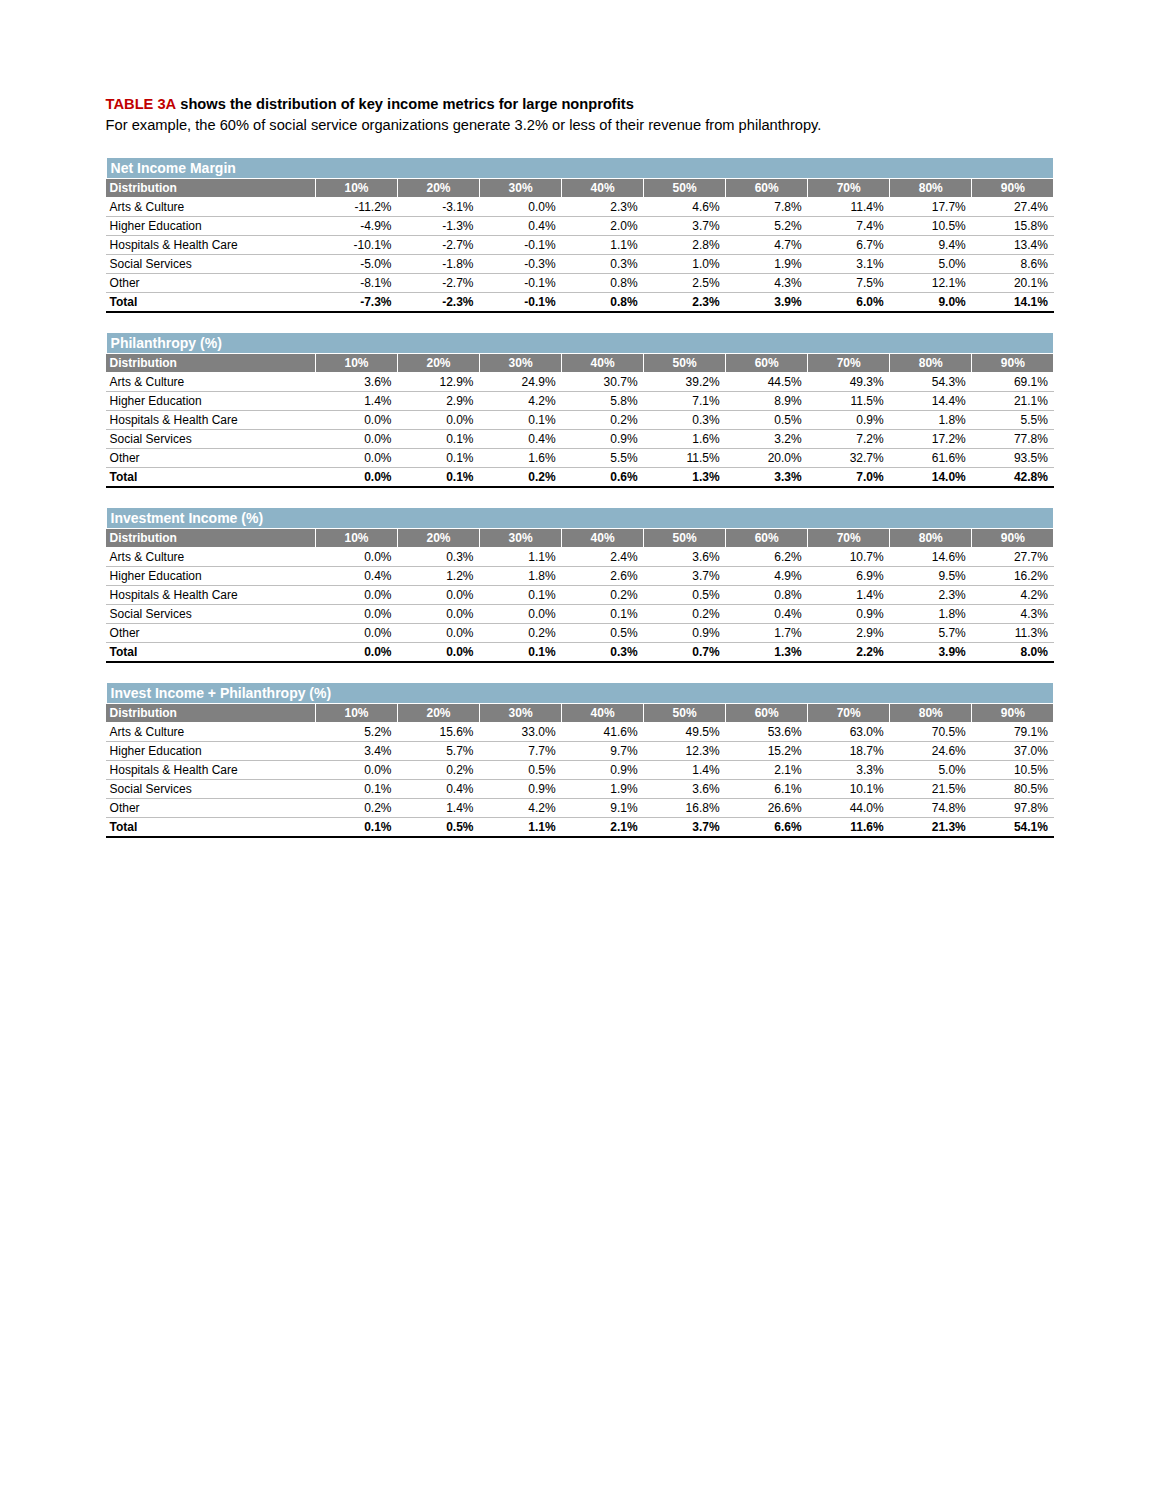TABLE 3A shows the distribution of key income metrics for large nonprofits
For example, the 60% of social service organizations generate 3.2% or less of their revenue from philanthropy.
Net Income Margin
| Distribution | 10% | 20% | 30% | 40% | 50% | 60% | 70% | 80% | 90% |
| --- | --- | --- | --- | --- | --- | --- | --- | --- | --- |
| Arts & Culture | -11.2% | -3.1% | 0.0% | 2.3% | 4.6% | 7.8% | 11.4% | 17.7% | 27.4% |
| Higher Education | -4.9% | -1.3% | 0.4% | 2.0% | 3.7% | 5.2% | 7.4% | 10.5% | 15.8% |
| Hospitals & Health Care | -10.1% | -2.7% | -0.1% | 1.1% | 2.8% | 4.7% | 6.7% | 9.4% | 13.4% |
| Social Services | -5.0% | -1.8% | -0.3% | 0.3% | 1.0% | 1.9% | 3.1% | 5.0% | 8.6% |
| Other | -8.1% | -2.7% | -0.1% | 0.8% | 2.5% | 4.3% | 7.5% | 12.1% | 20.1% |
| Total | -7.3% | -2.3% | -0.1% | 0.8% | 2.3% | 3.9% | 6.0% | 9.0% | 14.1% |
Philanthropy (%)
| Distribution | 10% | 20% | 30% | 40% | 50% | 60% | 70% | 80% | 90% |
| --- | --- | --- | --- | --- | --- | --- | --- | --- | --- |
| Arts & Culture | 3.6% | 12.9% | 24.9% | 30.7% | 39.2% | 44.5% | 49.3% | 54.3% | 69.1% |
| Higher Education | 1.4% | 2.9% | 4.2% | 5.8% | 7.1% | 8.9% | 11.5% | 14.4% | 21.1% |
| Hospitals & Health Care | 0.0% | 0.0% | 0.1% | 0.2% | 0.3% | 0.5% | 0.9% | 1.8% | 5.5% |
| Social Services | 0.0% | 0.1% | 0.4% | 0.9% | 1.6% | 3.2% | 7.2% | 17.2% | 77.8% |
| Other | 0.0% | 0.1% | 1.6% | 5.5% | 11.5% | 20.0% | 32.7% | 61.6% | 93.5% |
| Total | 0.0% | 0.1% | 0.2% | 0.6% | 1.3% | 3.3% | 7.0% | 14.0% | 42.8% |
Investment Income (%)
| Distribution | 10% | 20% | 30% | 40% | 50% | 60% | 70% | 80% | 90% |
| --- | --- | --- | --- | --- | --- | --- | --- | --- | --- |
| Arts & Culture | 0.0% | 0.3% | 1.1% | 2.4% | 3.6% | 6.2% | 10.7% | 14.6% | 27.7% |
| Higher Education | 0.4% | 1.2% | 1.8% | 2.6% | 3.7% | 4.9% | 6.9% | 9.5% | 16.2% |
| Hospitals & Health Care | 0.0% | 0.0% | 0.1% | 0.2% | 0.5% | 0.8% | 1.4% | 2.3% | 4.2% |
| Social Services | 0.0% | 0.0% | 0.0% | 0.1% | 0.2% | 0.4% | 0.9% | 1.8% | 4.3% |
| Other | 0.0% | 0.0% | 0.2% | 0.5% | 0.9% | 1.7% | 2.9% | 5.7% | 11.3% |
| Total | 0.0% | 0.0% | 0.1% | 0.3% | 0.7% | 1.3% | 2.2% | 3.9% | 8.0% |
Invest Income + Philanthropy (%)
| Distribution | 10% | 20% | 30% | 40% | 50% | 60% | 70% | 80% | 90% |
| --- | --- | --- | --- | --- | --- | --- | --- | --- | --- |
| Arts & Culture | 5.2% | 15.6% | 33.0% | 41.6% | 49.5% | 53.6% | 63.0% | 70.5% | 79.1% |
| Higher Education | 3.4% | 5.7% | 7.7% | 9.7% | 12.3% | 15.2% | 18.7% | 24.6% | 37.0% |
| Hospitals & Health Care | 0.0% | 0.2% | 0.5% | 0.9% | 1.4% | 2.1% | 3.3% | 5.0% | 10.5% |
| Social Services | 0.1% | 0.4% | 0.9% | 1.9% | 3.6% | 6.1% | 10.1% | 21.5% | 80.5% |
| Other | 0.2% | 1.4% | 4.2% | 9.1% | 16.8% | 26.6% | 44.0% | 74.8% | 97.8% |
| Total | 0.1% | 0.5% | 1.1% | 2.1% | 3.7% | 6.6% | 11.6% | 21.3% | 54.1% |